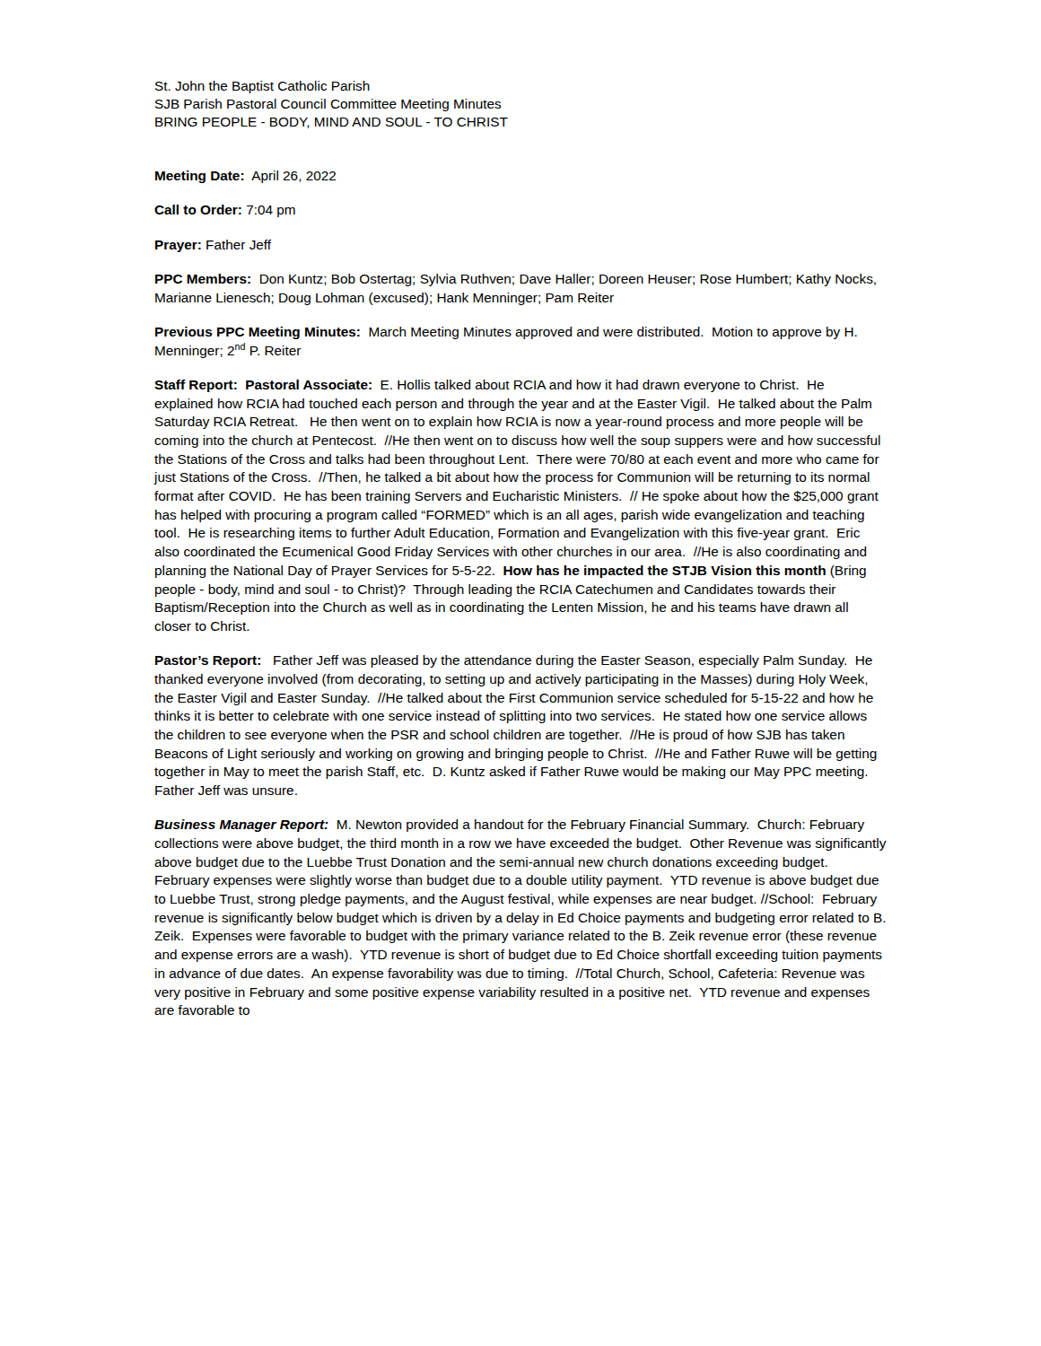St. John the Baptist Catholic Parish
SJB Parish Pastoral Council Committee Meeting Minutes
BRING PEOPLE - BODY, MIND AND SOUL - TO CHRIST
Meeting Date: April 26, 2022
Call to Order: 7:04 pm
Prayer: Father Jeff
PPC Members: Don Kuntz; Bob Ostertag; Sylvia Ruthven; Dave Haller; Doreen Heuser; Rose Humbert; Kathy Nocks, Marianne Lienesch; Doug Lohman (excused); Hank Menninger; Pam Reiter
Previous PPC Meeting Minutes: March Meeting Minutes approved and were distributed. Motion to approve by H. Menninger; 2nd P. Reiter
Staff Report: Pastoral Associate: E. Hollis talked about RCIA and how it had drawn everyone to Christ. He explained how RCIA had touched each person and through the year and at the Easter Vigil. He talked about the Palm Saturday RCIA Retreat. He then went on to explain how RCIA is now a year-round process and more people will be coming into the church at Pentecost. //He then went on to discuss how well the soup suppers were and how successful the Stations of the Cross and talks had been throughout Lent. There were 70/80 at each event and more who came for just Stations of the Cross. //Then, he talked a bit about how the process for Communion will be returning to its normal format after COVID. He has been training Servers and Eucharistic Ministers. // He spoke about how the $25,000 grant has helped with procuring a program called “FORMED” which is an all ages, parish wide evangelization and teaching tool. He is researching items to further Adult Education, Formation and Evangelization with this five-year grant. Eric also coordinated the Ecumenical Good Friday Services with other churches in our area. //He is also coordinating and planning the National Day of Prayer Services for 5-5-22. How has he impacted the STJB Vision this month (Bring people - body, mind and soul - to Christ)? Through leading the RCIA Catechumen and Candidates towards their Baptism/Reception into the Church as well as in coordinating the Lenten Mission, he and his teams have drawn all closer to Christ.
Pastor’s Report: Father Jeff was pleased by the attendance during the Easter Season, especially Palm Sunday. He thanked everyone involved (from decorating, to setting up and actively participating in the Masses) during Holy Week, the Easter Vigil and Easter Sunday. //He talked about the First Communion service scheduled for 5-15-22 and how he thinks it is better to celebrate with one service instead of splitting into two services. He stated how one service allows the children to see everyone when the PSR and school children are together. //He is proud of how SJB has taken Beacons of Light seriously and working on growing and bringing people to Christ. //He and Father Ruwe will be getting together in May to meet the parish Staff, etc. D. Kuntz asked if Father Ruwe would be making our May PPC meeting. Father Jeff was unsure.
Business Manager Report: M. Newton provided a handout for the February Financial Summary. Church: February collections were above budget, the third month in a row we have exceeded the budget. Other Revenue was significantly above budget due to the Luebbe Trust Donation and the semi-annual new church donations exceeding budget. February expenses were slightly worse than budget due to a double utility payment. YTD revenue is above budget due to Luebbe Trust, strong pledge payments, and the August festival, while expenses are near budget. //School: February revenue is significantly below budget which is driven by a delay in Ed Choice payments and budgeting error related to B. Zeik. Expenses were favorable to budget with the primary variance related to the B. Zeik revenue error (these revenue and expense errors are a wash). YTD revenue is short of budget due to Ed Choice shortfall exceeding tuition payments in advance of due dates. An expense favorability was due to timing. //Total Church, School, Cafeteria: Revenue was very positive in February and some positive expense variability resulted in a positive net. YTD revenue and expenses are favorable to